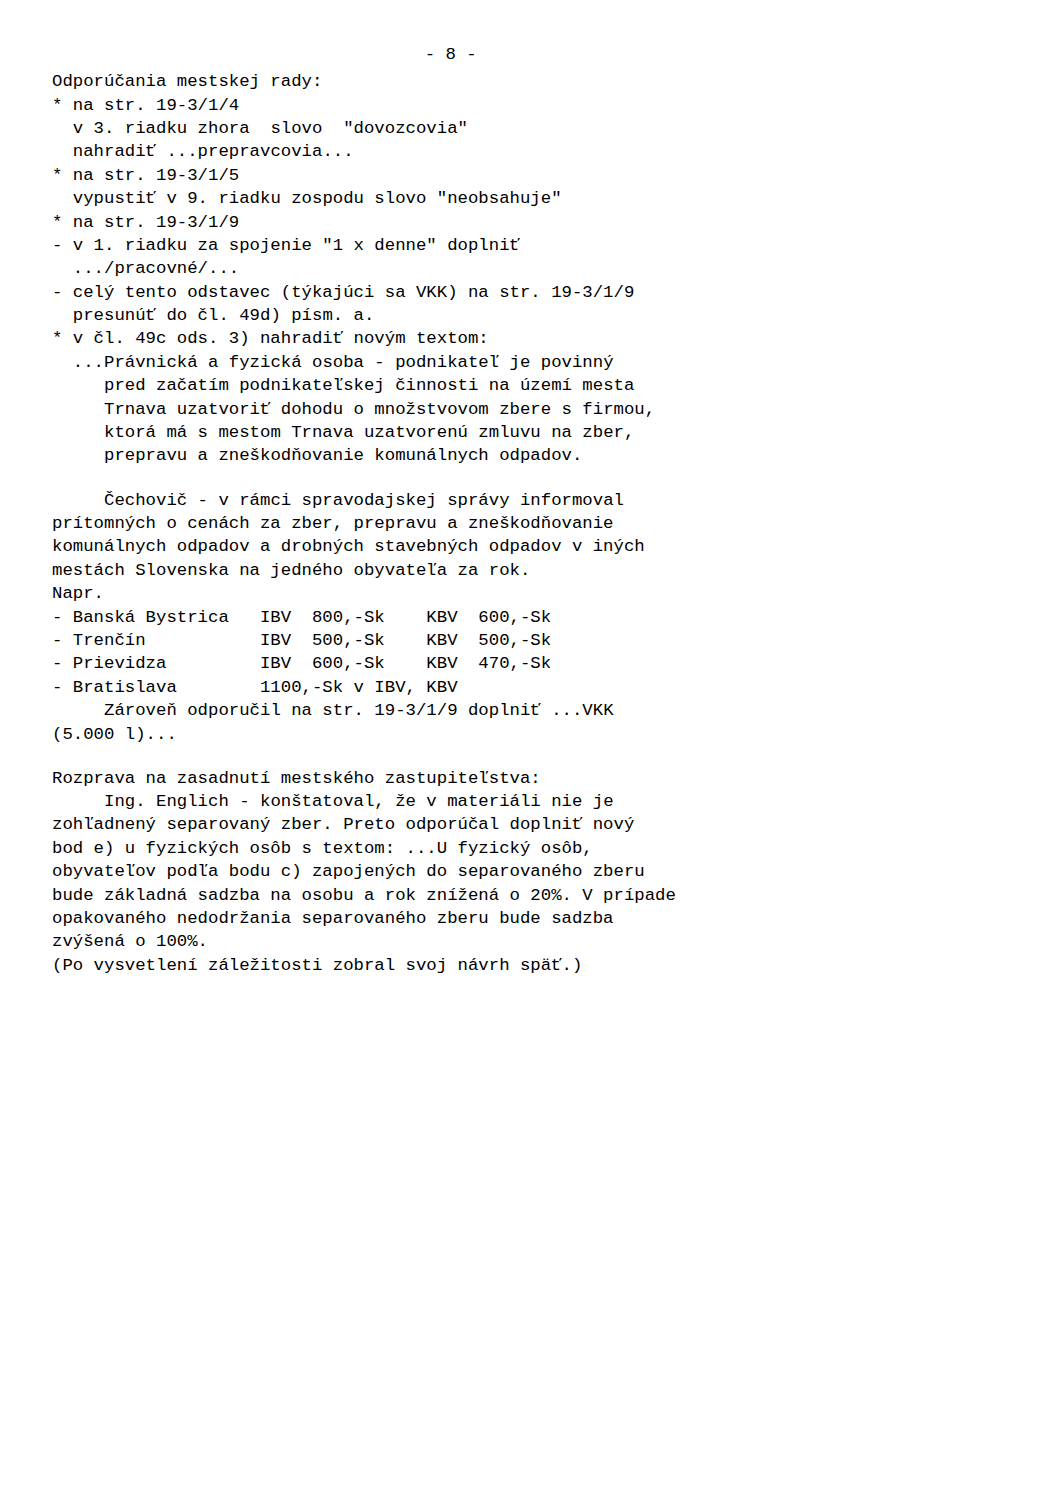- 8 -
Odporúčania mestskej rady:
* na str. 19-3/1/4
  v 3. riadku zhora  slovo  "dovozcovia"
  nahradiť ...prepravcovia...
* na str. 19-3/1/5
  vypustiť v 9. riadku zospodu slovo "neobsahuje"
* na str. 19-3/1/9
- v 1. riadku za spojenie "1 x denne" doplniť
  .../pracovné/...
- celý tento odstavec (týkajúci sa VKK) na str. 19-3/1/9
  presunúť do čl. 49d) písm. a.
* v čl. 49c ods. 3) nahradiť novým textom:
  ...Právnická a fyzická osoba - podnikateľ je povinný
     pred začatím podnikateľskej činnosti na území mesta
     Trnava uzatvoriť dohodu o množstvovom zbere s firmou,
     ktorá má s mestom Trnava uzatvorenú zmluvu na zber,
     prepravu a zneškodňovanie komunálnych odpadov.
     Čechovič - v rámci spravodajskej správy informoval
prítomných o cenách za zber, prepravu a zneškodňovanie
komunálnych odpadov a drobných stavebných odpadov v iných
mestách Slovenska na jedného obyvateľa za rok.
Napr.
- Banská Bystrica   IBV  800,-Sk    KBV  600,-Sk
- Trenčín           IBV  500,-Sk    KBV  500,-Sk
- Prievidza         IBV  600,-Sk    KBV  470,-Sk
- Bratislava        1100,-Sk v IBV, KBV
     Zároveň odporučil na str. 19-3/1/9 doplniť ...VKK
(5.000 l)...
Rozprava na zasadnutí mestského zastupiteľstva:
     Ing. Englich - konštatoval, že v materiáli nie je
zohľadnený separovaný zber. Preto odporúčal doplniť nový
bod e) u fyzických osôb s textom: ...U fyzický osôb,
obyvateľov podľa bodu c) zapojených do separovaného zberu
bude základná sadzba na osobu a rok znížená o 20%. V prípade
opakovaného nedodržania separovaného zberu bude sadzba
zvýšená o 100%.
(Po vysvetlení záležitosti zobral svoj návrh späť.)